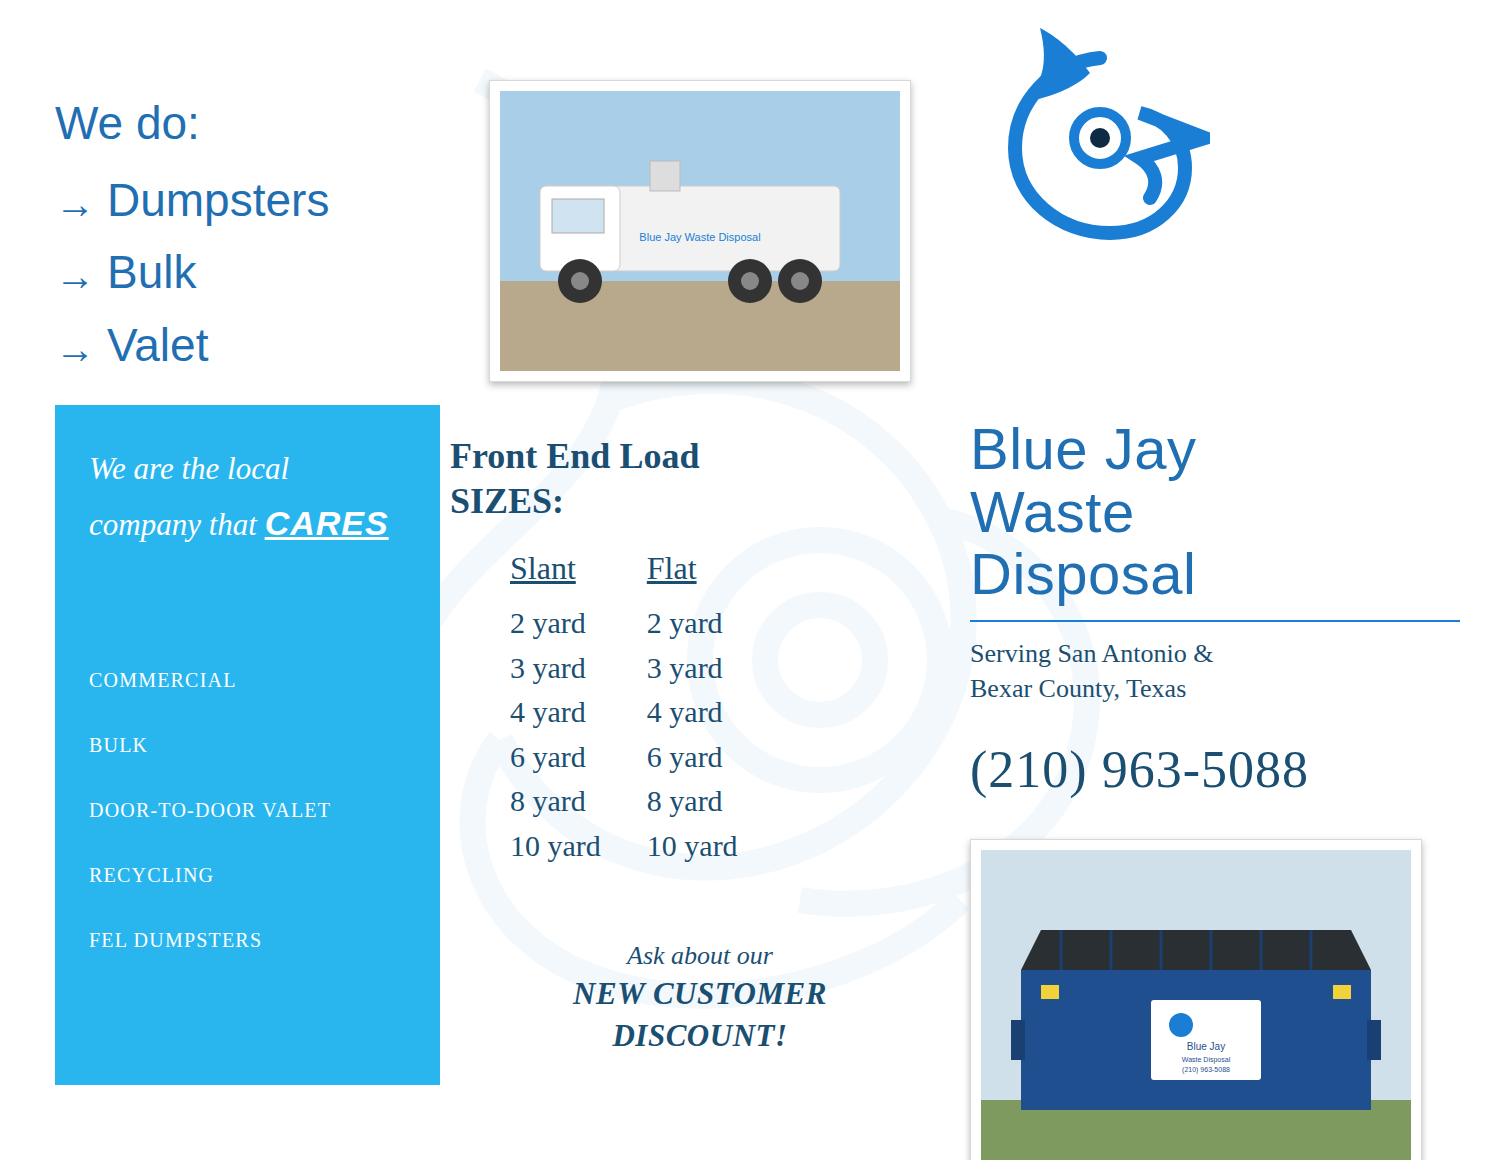We do:
→Dumpsters
→Bulk
→Valet
We are the local company that CARES
Commercial
Bulk
Door-to-Door Valet
Recycling
FEL Dumpsters
Front End Load
SIZES:
| Slant | Flat |
| --- | --- |
| 2 yard | 2 yard |
| 3 yard | 3 yard |
| 4 yard | 4 yard |
| 6 yard | 6 yard |
| 8 yard | 8 yard |
| 10 yard | 10 yard |
Ask about our
NEW CUSTOMER
DISCOUNT!
Blue Jay
Waste
Disposal
Serving San Antonio &
Bexar County, Texas
(210) 963-5088
Blue Jay Waste Disposal (210) 963-5088